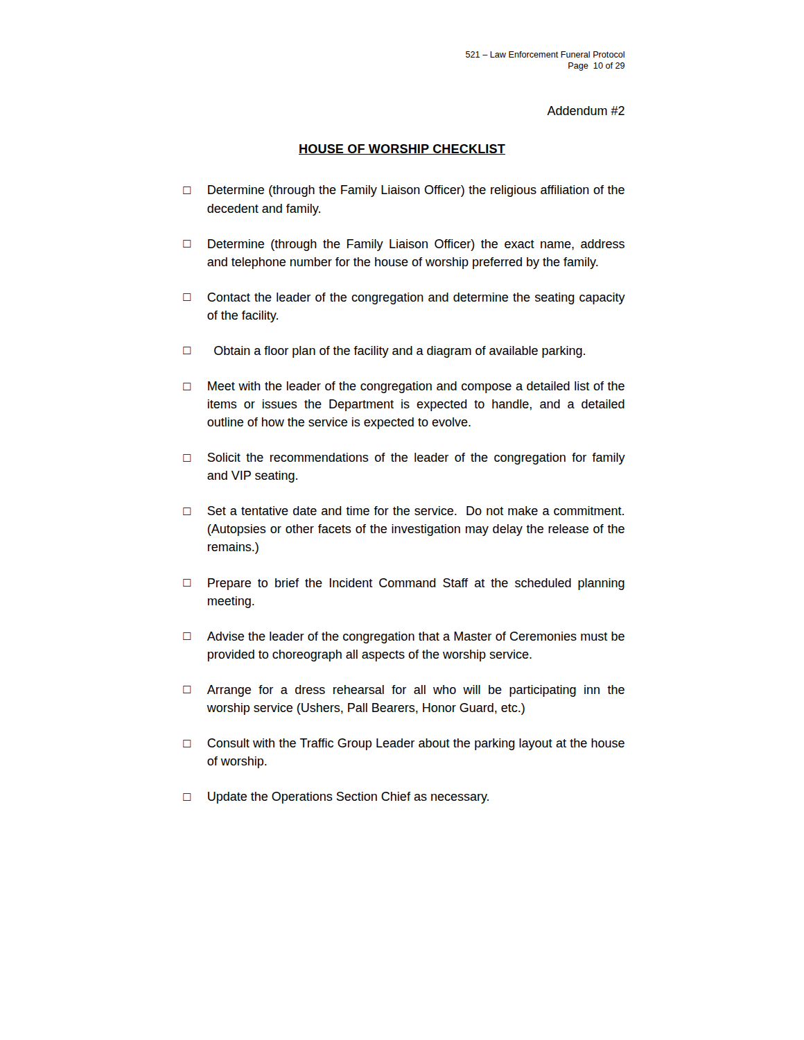521 – Law Enforcement Funeral Protocol
Page 10 of 29
Addendum #2
HOUSE OF WORSHIP CHECKLIST
Determine (through the Family Liaison Officer) the religious affiliation of the decedent and family.
Determine (through the Family Liaison Officer) the exact name, address and telephone number for the house of worship preferred by the family.
Contact the leader of the congregation and determine the seating capacity of the facility.
Obtain a floor plan of the facility and a diagram of available parking.
Meet with the leader of the congregation and compose a detailed list of the items or issues the Department is expected to handle, and a detailed outline of how the service is expected to evolve.
Solicit the recommendations of the leader of the congregation for family and VIP seating.
Set a tentative date and time for the service. Do not make a commitment. (Autopsies or other facets of the investigation may delay the release of the remains.)
Prepare to brief the Incident Command Staff at the scheduled planning meeting.
Advise the leader of the congregation that a Master of Ceremonies must be provided to choreograph all aspects of the worship service.
Arrange for a dress rehearsal for all who will be participating inn the worship service (Ushers, Pall Bearers, Honor Guard, etc.)
Consult with the Traffic Group Leader about the parking layout at the house of worship.
Update the Operations Section Chief as necessary.